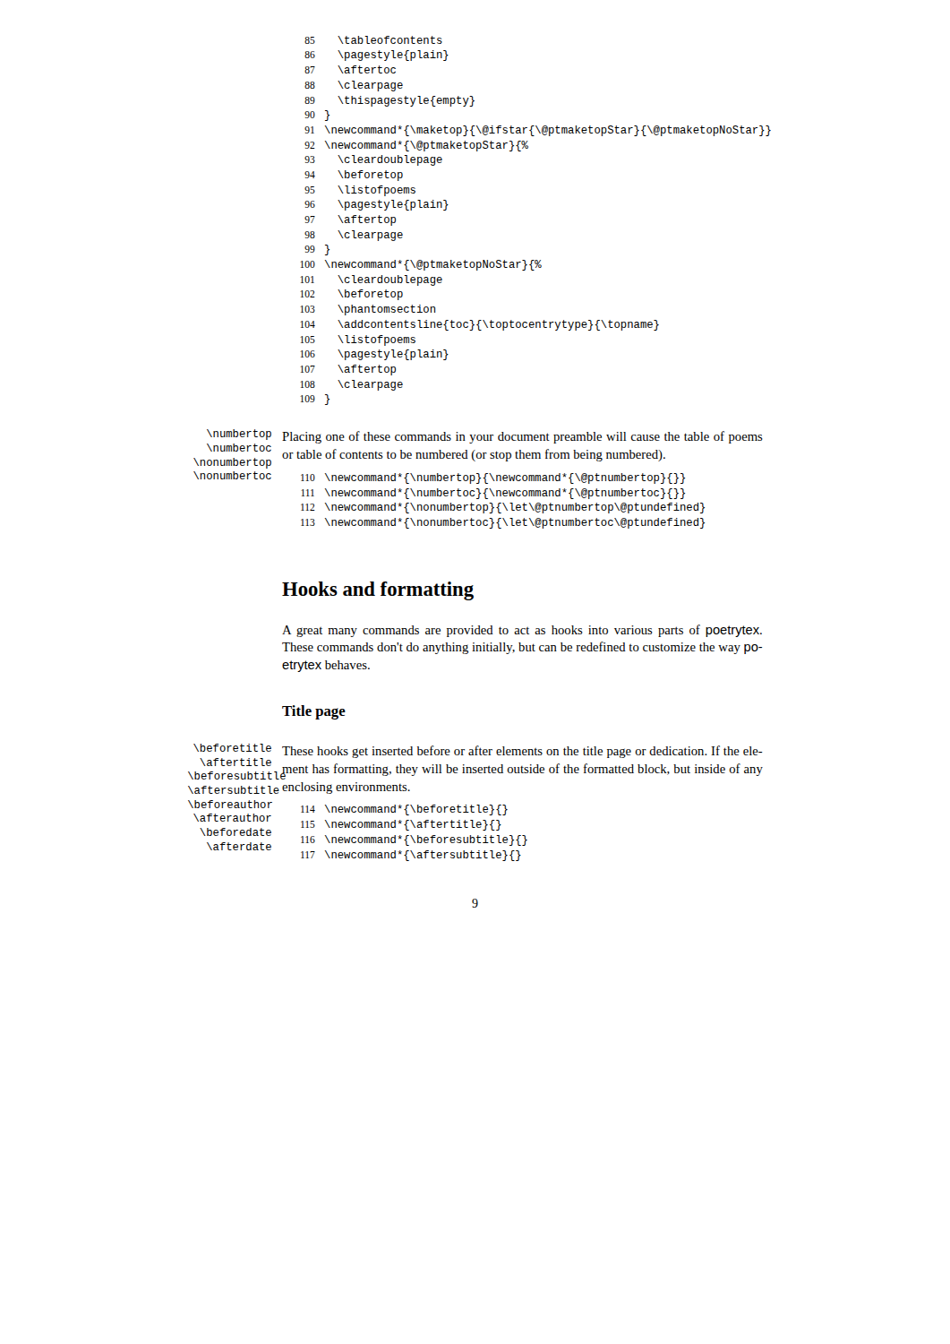85 \tableofcontents
86 \pagestyle{plain}
87 \aftertoc
88 \clearpage
89 \thispagestyle{empty}
90}
91\newcommand*{\maketop}{\@ifstar{\@ptmaketopStar}{\@ptmaketopNoStar}}
92\newcommand*{\@ptmaketopStar}{%
93 \cleardoublepage
94 \beforetop
95 \listofpoems
96 \pagestyle{plain}
97 \aftertop
98 \clearpage
99}
100\newcommand*{\@ptmaketopNoStar}{%
101 \cleardoublepage
102 \beforetop
103 \phantomsection
104 \addcontentsline{toc}{\toptocentrytype}{\topname}
105 \listofpoems
106 \pagestyle{plain}
107 \aftertop
108 \clearpage
109}
\numbertop
\numbertoc
\nonumbertop
\nonumbertoc
Placing one of these commands in your document preamble will cause the table of poems or table of contents to be numbered (or stop them from being numbered).
110\newcommand*{\numbertop}{\newcommand*{\@ptnumbertop}{}}
111\newcommand*{\numbertoc}{\newcommand*{\@ptnumbertoc}{}}
112\newcommand*{\nonumbertop}{\let\@ptnumbertop\@ptundefined}
113\newcommand*{\nonumbertoc}{\let\@ptnumbertoc\@ptundefined}
Hooks and formatting
A great many commands are provided to act as hooks into various parts of poetrytex. These commands don't do anything initially, but can be redefined to customize the way poetrytex behaves.
Title page
\beforetitle
\aftertitle
\beforesubtitle
\aftersubtitle
\beforeauthor
\afterauthor
\beforedate
\afterdate
These hooks get inserted before or after elements on the title page or dedication. If the element has formatting, they will be inserted outside of the formatted block, but inside of any enclosing environments.
114\newcommand*{\beforetitle}{}
115\newcommand*{\aftertitle}{}
116\newcommand*{\beforesubtitle}{}
117\newcommand*{\aftersubtitle}{}
9